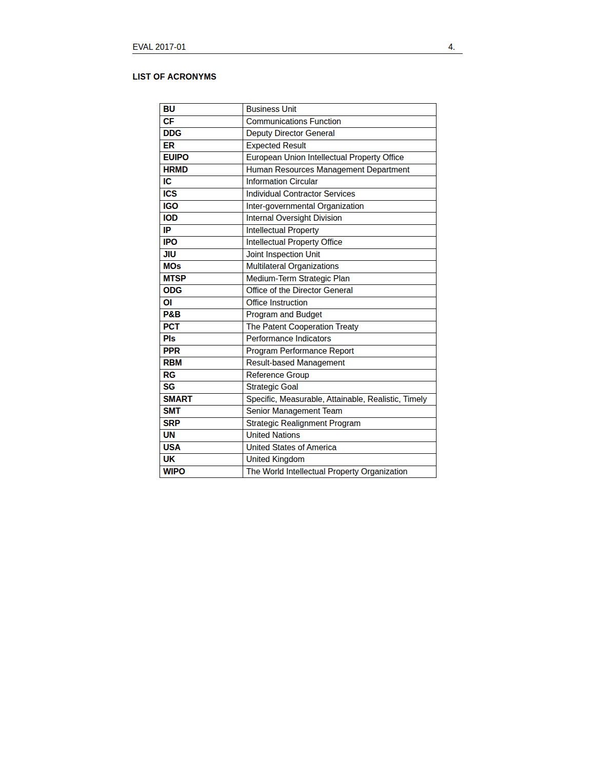EVAL 2017-01 4.
LIST OF ACRONYMS
| BU | Business Unit |
| CF | Communications Function |
| DDG | Deputy Director General |
| ER | Expected Result |
| EUIPO | European Union Intellectual Property Office |
| HRMD | Human Resources Management Department |
| IC | Information Circular |
| ICS | Individual Contractor Services |
| IGO | Inter-governmental Organization |
| IOD | Internal Oversight Division |
| IP | Intellectual Property |
| IPO | Intellectual Property Office |
| JIU | Joint Inspection Unit |
| MOs | Multilateral Organizations |
| MTSP | Medium-Term Strategic Plan |
| ODG | Office of the Director General |
| OI | Office Instruction |
| P&B | Program and Budget |
| PCT | The Patent Cooperation Treaty |
| PIs | Performance Indicators |
| PPR | Program Performance Report |
| RBM | Result-based Management |
| RG | Reference Group |
| SG | Strategic Goal |
| SMART | Specific, Measurable, Attainable, Realistic, Timely |
| SMT | Senior Management Team |
| SRP | Strategic Realignment Program |
| UN | United Nations |
| USA | United States of America |
| UK | United Kingdom |
| WIPO | The World Intellectual Property Organization |